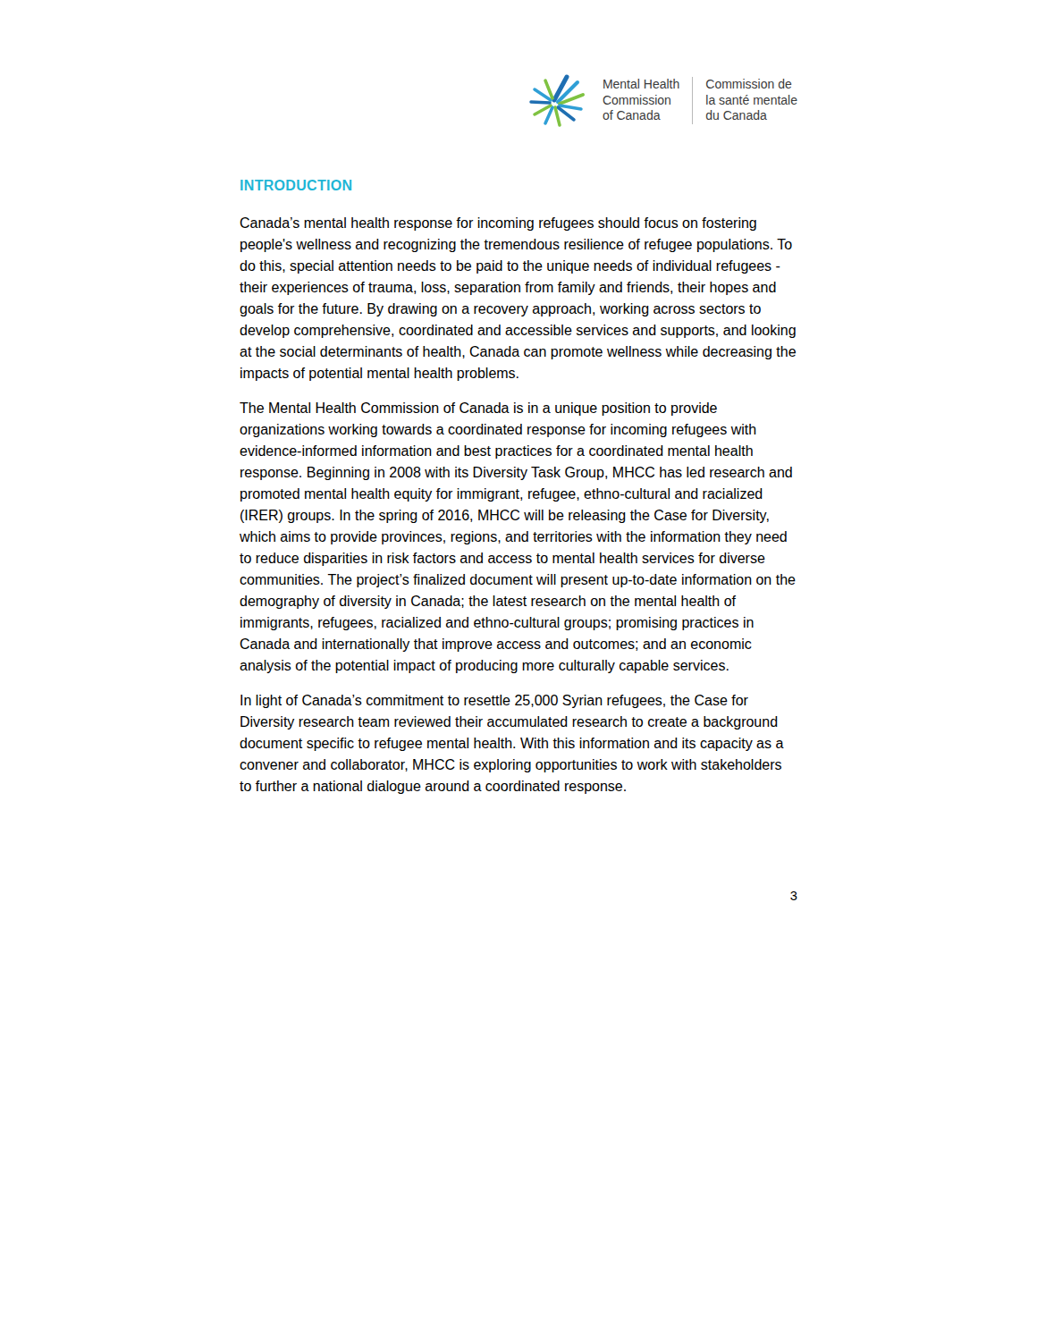Mental Health
Commission
of Canada Commission de
la santé mentale
du Canada
INTRODUCTION
Canada’s mental health response for incoming refugees should focus on fostering people's wellness and recognizing the tremendous resilience of refugee populations. To do this, special attention needs to be paid to the unique needs of individual refugees - their experiences of trauma, loss, separation from family and friends, their hopes and goals for the future. By drawing on a recovery approach, working across sectors to develop comprehensive, coordinated and accessible services and supports, and looking at the social determinants of health, Canada can promote wellness while decreasing the impacts of potential mental health problems.
The Mental Health Commission of Canada is in a unique position to provide organizations working towards a coordinated response for incoming refugees with evidence-informed information and best practices for a coordinated mental health response. Beginning in 2008 with its Diversity Task Group, MHCC has led research and promoted mental health equity for immigrant, refugee, ethno-cultural and racialized (IRER) groups. In the spring of 2016, MHCC will be releasing the Case for Diversity, which aims to provide provinces, regions, and territories with the information they need to reduce disparities in risk factors and access to mental health services for diverse communities. The project’s finalized document will present up-to-date information on the demography of diversity in Canada; the latest research on the mental health of immigrants, refugees, racialized and ethno-cultural groups; promising practices in Canada and internationally that improve access and outcomes; and an economic analysis of the potential impact of producing more culturally capable services.
In light of Canada’s commitment to resettle 25,000 Syrian refugees, the Case for Diversity research team reviewed their accumulated research to create a background document specific to refugee mental health. With this information and its capacity as a convener and collaborator, MHCC is exploring opportunities to work with stakeholders to further a national dialogue around a coordinated response.
3